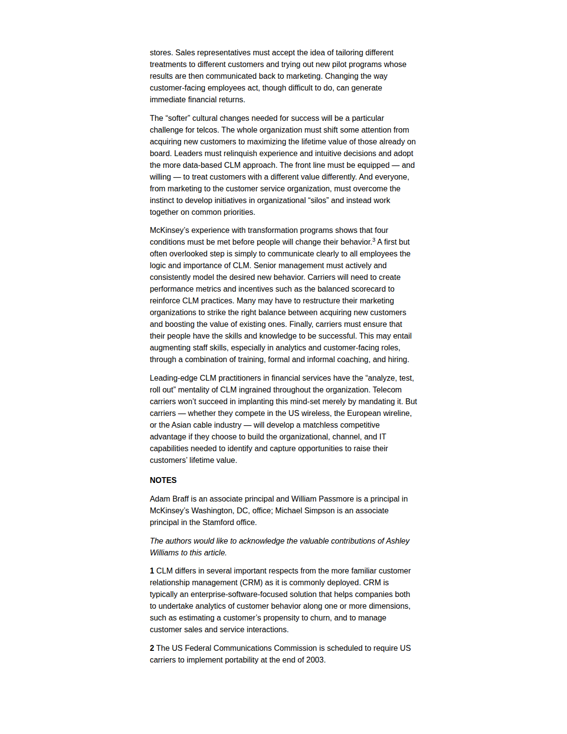stores. Sales representatives must accept the idea of tailoring different treatments to different customers and trying out new pilot programs whose results are then communicated back to marketing. Changing the way customer-facing employees act, though difficult to do, can generate immediate financial returns.
The “softer” cultural changes needed for success will be a particular challenge for telcos. The whole organization must shift some attention from acquiring new customers to maximizing the lifetime value of those already on board. Leaders must relinquish experience and intuitive decisions and adopt the more data-based CLM approach. The front line must be equipped — and willing — to treat customers with a different value differently. And everyone, from marketing to the customer service organization, must overcome the instinct to develop initiatives in organizational “silos” and instead work together on common priorities.
McKinsey’s experience with transformation programs shows that four conditions must be met before people will change their behavior.3 A first but often overlooked step is simply to communicate clearly to all employees the logic and importance of CLM. Senior management must actively and consistently model the desired new behavior. Carriers will need to create performance metrics and incentives such as the balanced scorecard to reinforce CLM practices. Many may have to restructure their marketing organizations to strike the right balance between acquiring new customers and boosting the value of existing ones. Finally, carriers must ensure that their people have the skills and knowledge to be successful. This may entail augmenting staff skills, especially in analytics and customer-facing roles, through a combination of training, formal and informal coaching, and hiring.
Leading-edge CLM practitioners in financial services have the “analyze, test, roll out” mentality of CLM ingrained throughout the organization. Telecom carriers won’t succeed in implanting this mind-set merely by mandating it. But carriers — whether they compete in the US wireless, the European wireline, or the Asian cable industry — will develop a matchless competitive advantage if they choose to build the organizational, channel, and IT capabilities needed to identify and capture opportunities to raise their customers’ lifetime value.
NOTES
Adam Braff is an associate principal and William Passmore is a principal in McKinsey’s Washington, DC, office; Michael Simpson is an associate principal in the Stamford office.
The authors would like to acknowledge the valuable contributions of Ashley Williams to this article.
1 CLM differs in several important respects from the more familiar customer relationship management (CRM) as it is commonly deployed. CRM is typically an enterprise-software-focused solution that helps companies both to undertake analytics of customer behavior along one or more dimensions, such as estimating a customer’s propensity to churn, and to manage customer sales and service interactions.
2 The US Federal Communications Commission is scheduled to require US carriers to implement portability at the end of 2003.